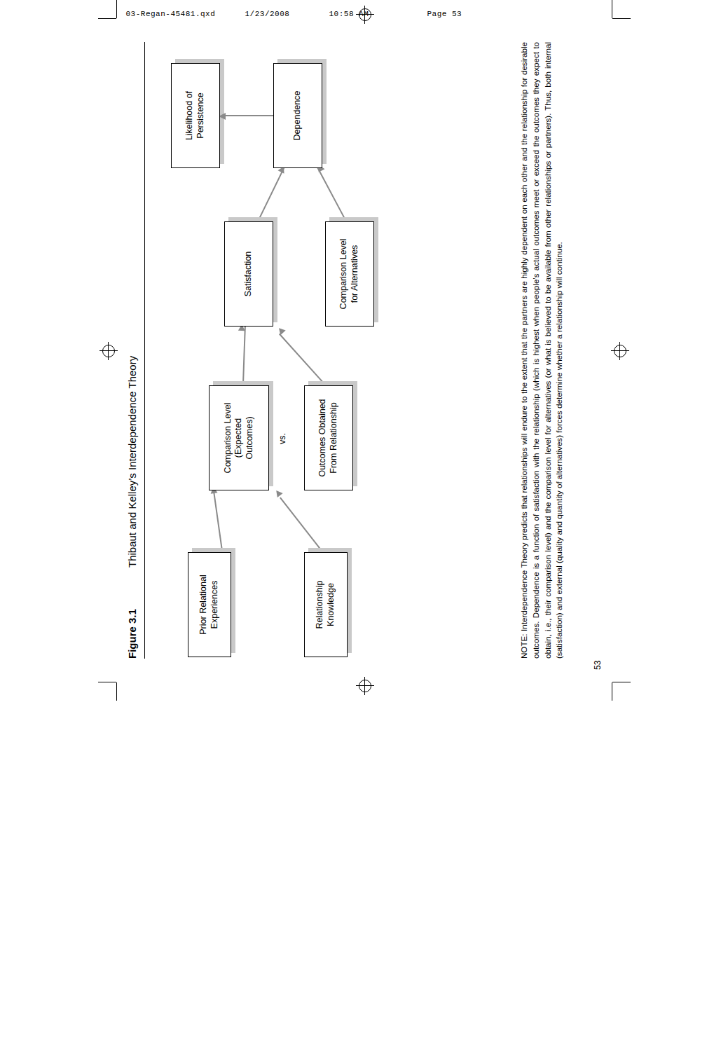03-Regan-45481.qxd 1/23/2008 10:58 AM Page 53
Figure 3.1
Thibaut and Kelley’s Interdependence Theory
Prior Relational
Experiences
Relationship
Knowledge
Comparison Level
(Expected
Outcomes)
vs.
Outcomes Obtained
From Relationship
Satisfaction
Comparison Level
for Alternatives
Dependence
Likelihood of
Persistence
NOTE: Interdependence Theory predicts that relationships will endure to the extent that the partners are highly dependent on each other and the relationship for desirable outcomes. Dependence is a function of satisfaction with the relationship (which is highest when people’s actual outcomes meet or exceed the outcomes they expect to obtain, i.e., their comparison level) and the comparison level for alternatives (or what is believed to be available from other relationships or partners). Thus, both internal (satisfaction) and external (quality and quantity of alternatives) forces determine whether a relationship will continue.
53